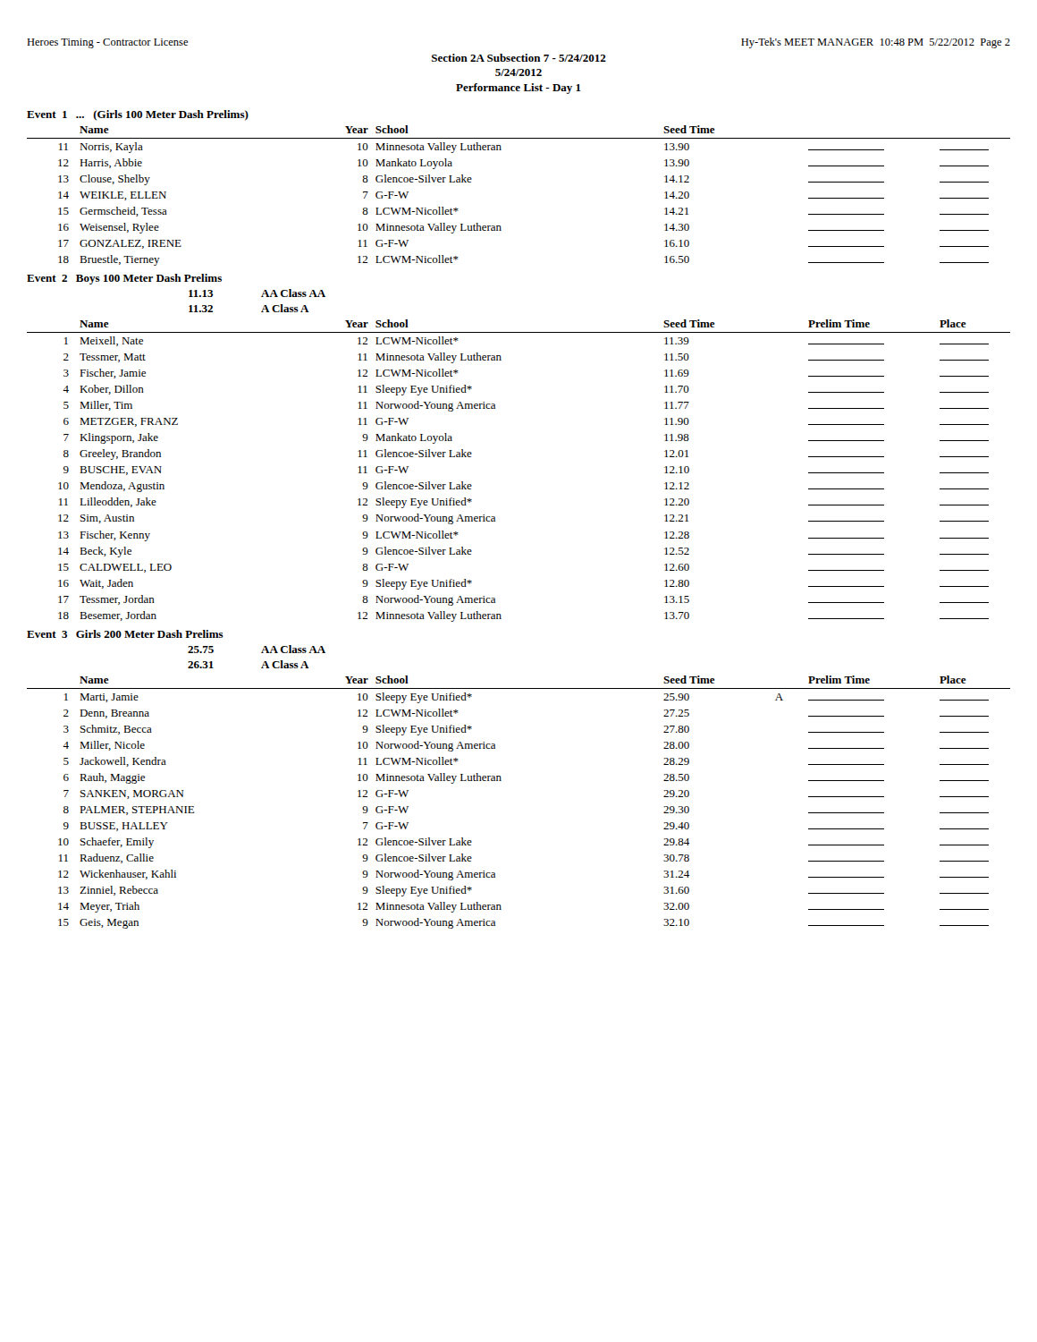Heroes Timing - Contractor License
Hy-Tek's MEET MANAGER 10:48 PM 5/22/2012 Page 2
Section 2A Subsection 7 - 5/24/2012
5/24/2012
Performance List - Day 1
Event 1 ... (Girls 100 Meter Dash Prelims)
| | Name | Year | School | Seed Time | | | |
| --- | --- | --- | --- | --- | --- | --- | --- |
| 11 | Norris, Kayla | 10 | Minnesota Valley Lutheran | 13.90 | | | |
| 12 | Harris, Abbie | 10 | Mankato Loyola | 13.90 | | | |
| 13 | Clouse, Shelby | 8 | Glencoe-Silver Lake | 14.12 | | | |
| 14 | WEIKLE, ELLEN | 7 | G-F-W | 14.20 | | | |
| 15 | Germscheid, Tessa | 8 | LCWM-Nicollet* | 14.21 | | | |
| 16 | Weisensel, Rylee | 10 | Minnesota Valley Lutheran | 14.30 | | | |
| 17 | GONZALEZ, IRENE | 11 | G-F-W | 16.10 | | | |
| 18 | Bruestle, Tierney | 12 | LCWM-Nicollet* | 16.50 | | | |
Event 2 Boys 100 Meter Dash Prelims
11.13 AA Class AA
11.32 A Class A
| | Name | Year | School | Seed Time | | Prelim Time | Place |
| --- | --- | --- | --- | --- | --- | --- | --- |
| 1 | Meixell, Nate | 12 | LCWM-Nicollet* | 11.39 | | | |
| 2 | Tessmer, Matt | 11 | Minnesota Valley Lutheran | 11.50 | | | |
| 3 | Fischer, Jamie | 12 | LCWM-Nicollet* | 11.69 | | | |
| 4 | Kober, Dillon | 11 | Sleepy Eye Unified* | 11.70 | | | |
| 5 | Miller, Tim | 11 | Norwood-Young America | 11.77 | | | |
| 6 | METZGER, FRANZ | 11 | G-F-W | 11.90 | | | |
| 7 | Klingsporn, Jake | 9 | Mankato Loyola | 11.98 | | | |
| 8 | Greeley, Brandon | 11 | Glencoe-Silver Lake | 12.01 | | | |
| 9 | BUSCHE, EVAN | 11 | G-F-W | 12.10 | | | |
| 10 | Mendoza, Agustin | 9 | Glencoe-Silver Lake | 12.12 | | | |
| 11 | Lilleodden, Jake | 12 | Sleepy Eye Unified* | 12.20 | | | |
| 12 | Sim, Austin | 9 | Norwood-Young America | 12.21 | | | |
| 13 | Fischer, Kenny | 9 | LCWM-Nicollet* | 12.28 | | | |
| 14 | Beck, Kyle | 9 | Glencoe-Silver Lake | 12.52 | | | |
| 15 | CALDWELL, LEO | 8 | G-F-W | 12.60 | | | |
| 16 | Wait, Jaden | 9 | Sleepy Eye Unified* | 12.80 | | | |
| 17 | Tessmer, Jordan | 8 | Norwood-Young America | 13.15 | | | |
| 18 | Besemer, Jordan | 12 | Minnesota Valley Lutheran | 13.70 | | | |
Event 3 Girls 200 Meter Dash Prelims
25.75 AA Class AA
26.31 A Class A
| | Name | Year | School | Seed Time | | Prelim Time | Place |
| --- | --- | --- | --- | --- | --- | --- | --- |
| 1 | Marti, Jamie | 10 | Sleepy Eye Unified* | 25.90 | A | | |
| 2 | Denn, Breanna | 12 | LCWM-Nicollet* | 27.25 | | | |
| 3 | Schmitz, Becca | 9 | Sleepy Eye Unified* | 27.80 | | | |
| 4 | Miller, Nicole | 10 | Norwood-Young America | 28.00 | | | |
| 5 | Jackowell, Kendra | 11 | LCWM-Nicollet* | 28.29 | | | |
| 6 | Rauh, Maggie | 10 | Minnesota Valley Lutheran | 28.50 | | | |
| 7 | SANKEN, MORGAN | 12 | G-F-W | 29.20 | | | |
| 8 | PALMER, STEPHANIE | 9 | G-F-W | 29.30 | | | |
| 9 | BUSSE, HALLEY | 7 | G-F-W | 29.40 | | | |
| 10 | Schaefer, Emily | 12 | Glencoe-Silver Lake | 29.84 | | | |
| 11 | Raduenz, Callie | 9 | Glencoe-Silver Lake | 30.78 | | | |
| 12 | Wickenhauser, Kahli | 9 | Norwood-Young America | 31.24 | | | |
| 13 | Zinniel, Rebecca | 9 | Sleepy Eye Unified* | 31.60 | | | |
| 14 | Meyer, Triah | 12 | Minnesota Valley Lutheran | 32.00 | | | |
| 15 | Geis, Megan | 9 | Norwood-Young America | 32.10 | | | |